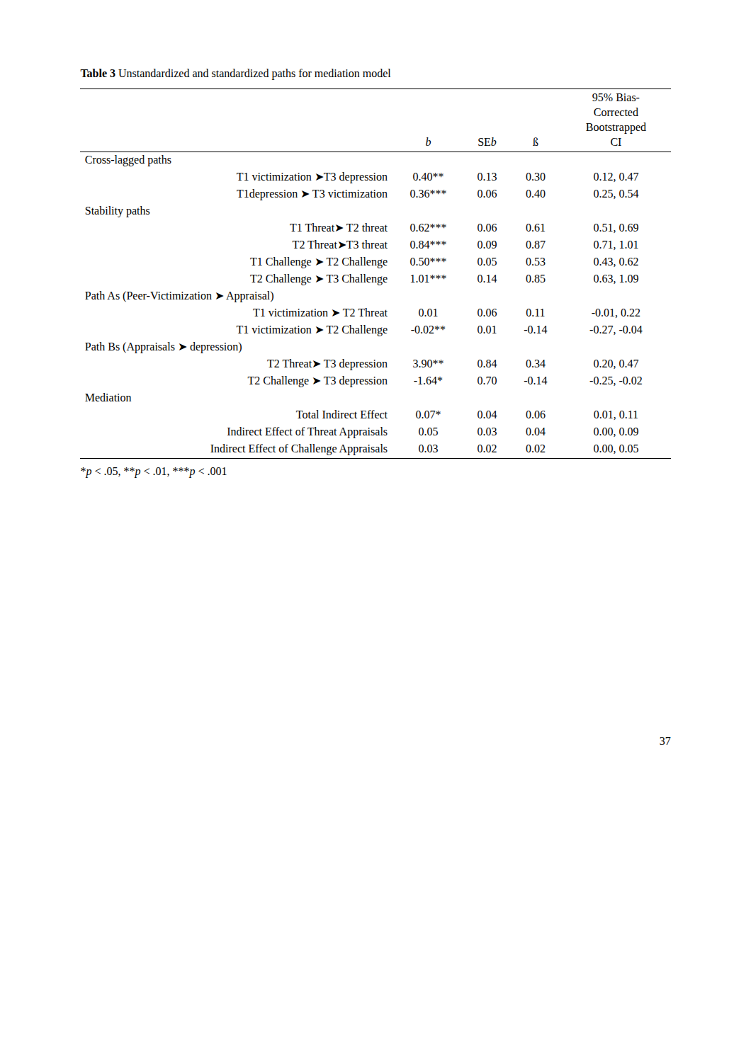Table 3 Unstandardized and standardized paths for mediation model
| | b | SE b | ß | 95% Bias- Corrected Bootstrapped CI |
| --- | --- | --- | --- | --- |
| Cross-lagged paths | | | | |
| T1 victimization ➤ T3 depression | 0.40** | 0.13 | 0.30 | 0.12, 0.47 |
| T1depression ➤ T3 victimization | 0.36*** | 0.06 | 0.40 | 0.25, 0.54 |
| Stability paths | | | | |
| T1 Threat ➤ T2 threat | 0.62*** | 0.06 | 0.61 | 0.51, 0.69 |
| T2 Threat ➤ T3 threat | 0.84*** | 0.09 | 0.87 | 0.71, 1.01 |
| T1 Challenge ➤ T2 Challenge | 0.50*** | 0.05 | 0.53 | 0.43, 0.62 |
| T2 Challenge ➤ T3 Challenge | 1.01*** | 0.14 | 0.85 | 0.63, 1.09 |
| Path As (Peer-Victimization ➤ Appraisal) | | | | |
| T1 victimization ➤ T2 Threat | 0.01 | 0.06 | 0.11 | -0.01, 0.22 |
| T1 victimization ➤ T2 Challenge | -0.02** | 0.01 | -0.14 | -0.27, -0.04 |
| Path Bs (Appraisals ➤ depression) | | | | |
| T2 Threat ➤ T3 depression | 3.90** | 0.84 | 0.34 | 0.20, 0.47 |
| T2 Challenge ➤ T3 depression | -1.64* | 0.70 | -0.14 | -0.25, -0.02 |
| Mediation | | | | |
| Total Indirect Effect | 0.07* | 0.04 | 0.06 | 0.01, 0.11 |
| Indirect Effect of Threat Appraisals | 0.05 | 0.03 | 0.04 | 0.00, 0.09 |
| Indirect Effect of Challenge Appraisals | 0.03 | 0.02 | 0.02 | 0.00, 0.05 |
*p < .05, **p < .01, ***p < .001
37